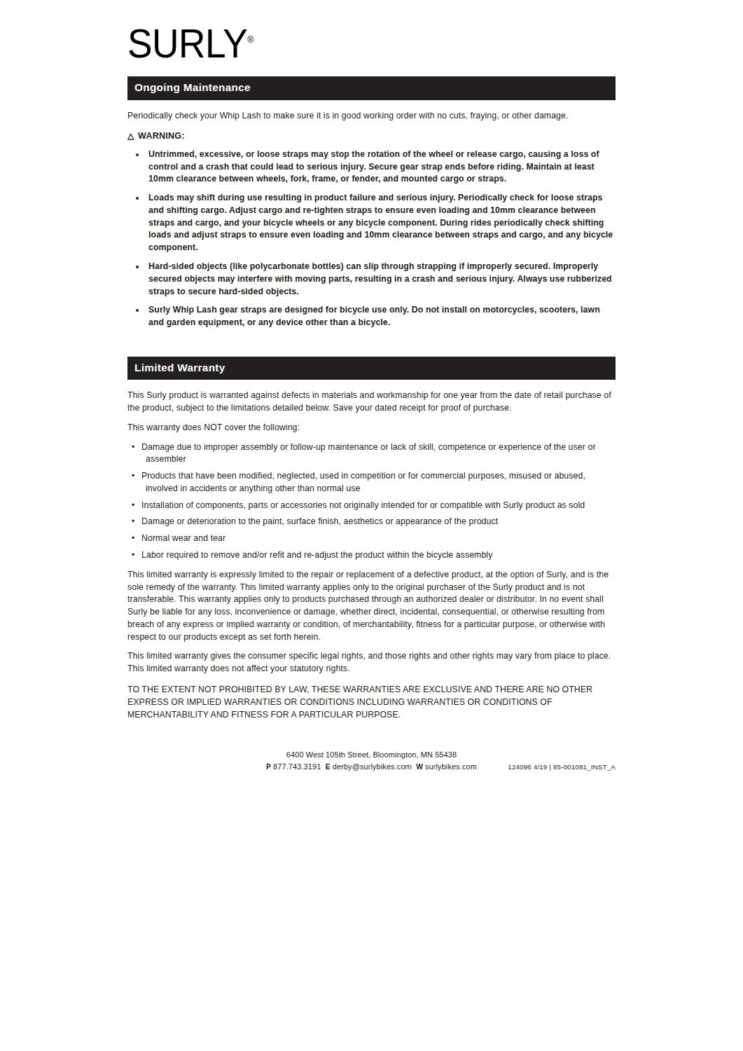SURLY®
Ongoing Maintenance
Periodically check your Whip Lash to make sure it is in good working order with no cuts, fraying, or other damage.
△ WARNING:
Untrimmed, excessive, or loose straps may stop the rotation of the wheel or release cargo, causing a loss of control and a crash that could lead to serious injury. Secure gear strap ends before riding. Maintain at least 10mm clearance between wheels, fork, frame, or fender, and mounted cargo or straps.
Loads may shift during use resulting in product failure and serious injury. Periodically check for loose straps and shifting cargo. Adjust cargo and re-tighten straps to ensure even loading and 10mm clearance between straps and cargo, and your bicycle wheels or any bicycle component. During rides periodically check shifting loads and adjust straps to ensure even loading and 10mm clearance between straps and cargo, and any bicycle component.
Hard-sided objects (like polycarbonate bottles) can slip through strapping if improperly secured. Improperly secured objects may interfere with moving parts, resulting in a crash and serious injury. Always use rubberized straps to secure hard-sided objects.
Surly Whip Lash gear straps are designed for bicycle use only. Do not install on motorcycles, scooters, lawn and garden equipment, or any device other than a bicycle.
Limited Warranty
This Surly product is warranted against defects in materials and workmanship for one year from the date of retail purchase of the product, subject to the limitations detailed below. Save your dated receipt for proof of purchase.
This warranty does NOT cover the following:
Damage due to improper assembly or follow-up maintenance or lack of skill, competence or experience of the user or assembler
Products that have been modified, neglected, used in competition or for commercial purposes, misused or abused, involved in accidents or anything other than normal use
Installation of components, parts or accessories not originally intended for or compatible with Surly product as sold
Damage or deterioration to the paint, surface finish, aesthetics or appearance of the product
Normal wear and tear
Labor required to remove and/or refit and re-adjust the product within the bicycle assembly
This limited warranty is expressly limited to the repair or replacement of a defective product, at the option of Surly, and is the sole remedy of the warranty. This limited warranty applies only to the original purchaser of the Surly product and is not transferable. This warranty applies only to products purchased through an authorized dealer or distributor. In no event shall Surly be liable for any loss, inconvenience or damage, whether direct, incidental, consequential, or otherwise resulting from breach of any express or implied warranty or condition, of merchantability, fitness for a particular purpose, or otherwise with respect to our products except as set forth herein.
This limited warranty gives the consumer specific legal rights, and those rights and other rights may vary from place to place. This limited warranty does not affect your statutory rights.
To the extent not prohibited by law, these warranties are exclusive and there are no other express or implied warranties or conditions including warranties or conditions of merchantability and fitness for a particular purpose.
6400 West 105th Street, Bloomington, MN 55438
P 877.743.3191 E derby@surlybikes.com W surlybikes.com
124096 4/19 | 85-001081_INST_A